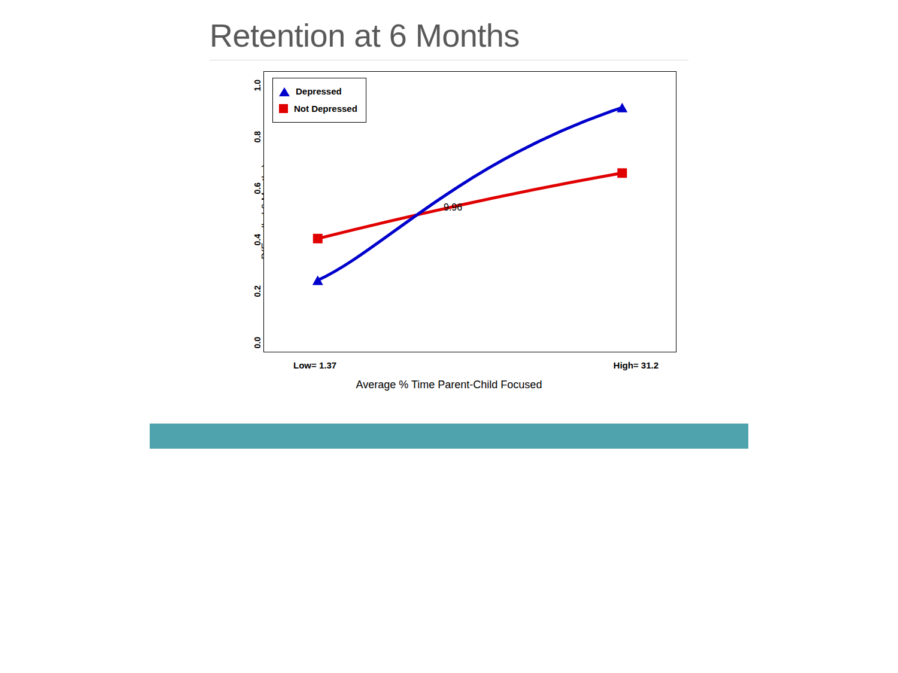Retention at 6 Months
P(Enrolled 6 Months)
1.0 0.8 0.6 0.4 0.2 0.0
Depressed
Not Depressed
9.96
Low= 1.37
High= 31.2
Average % Time Parent-Child Focused